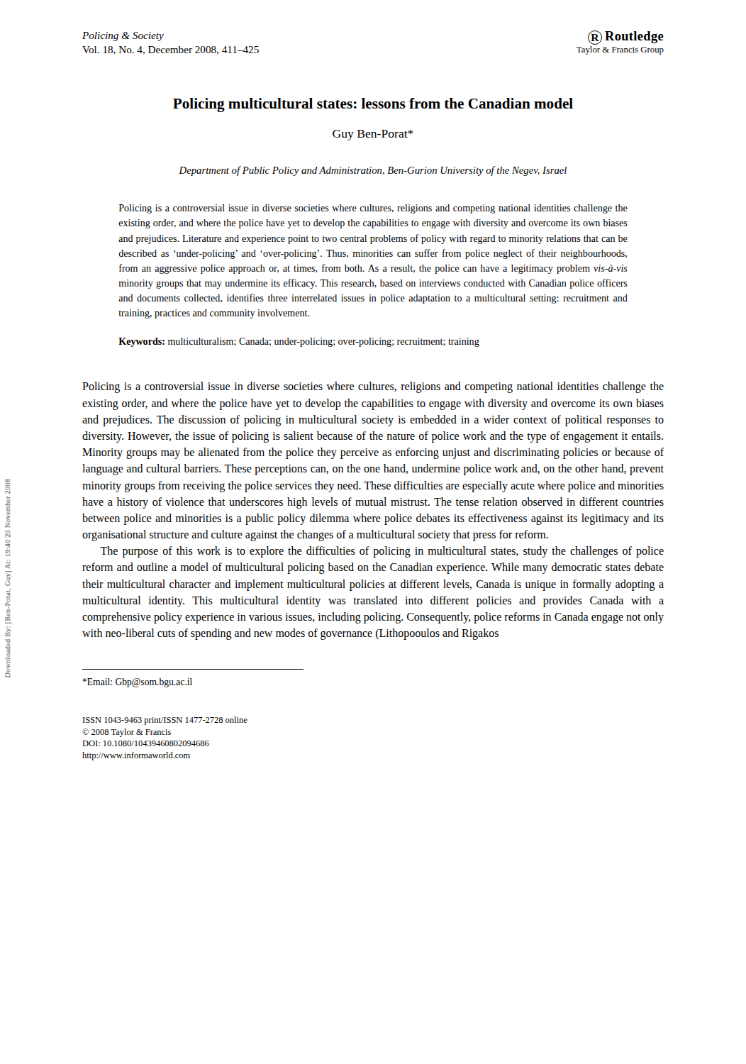Downloaded By: [Ben-Porat, Guy] At: 19:40 20 November 2008
Policing & Society
Vol. 18, No. 4, December 2008, 411–425
RRoutledge
Taylor & Francis Group
Policing multicultural states: lessons from the Canadian model
Guy Ben-Porat*
Department of Public Policy and Administration, Ben-Gurion University of the Negev, Israel
Policing is a controversial issue in diverse societies where cultures, religions and competing national identities challenge the existing order, and where the police have yet to develop the capabilities to engage with diversity and overcome its own biases and prejudices. Literature and experience point to two central problems of policy with regard to minority relations that can be described as ‘under-policing’ and ‘over-policing’. Thus, minorities can suffer from police neglect of their neighbourhoods, from an aggressive police approach or, at times, from both. As a result, the police can have a legitimacy problem vis-à-vis minority groups that may undermine its efficacy. This research, based on interviews conducted with Canadian police officers and documents collected, identifies three interrelated issues in police adaptation to a multicultural setting: recruitment and training, practices and community involvement.
Keywords: multiculturalism; Canada; under-policing; over-policing; recruitment; training
Policing is a controversial issue in diverse societies where cultures, religions and competing national identities challenge the existing order, and where the police have yet to develop the capabilities to engage with diversity and overcome its own biases and prejudices. The discussion of policing in multicultural society is embedded in a wider context of political responses to diversity. However, the issue of policing is salient because of the nature of police work and the type of engagement it entails. Minority groups may be alienated from the police they perceive as enforcing unjust and discriminating policies or because of language and cultural barriers. These perceptions can, on the one hand, undermine police work and, on the other hand, prevent minority groups from receiving the police services they need. These difficulties are especially acute where police and minorities have a history of violence that underscores high levels of mutual mistrust. The tense relation observed in different countries between police and minorities is a public policy dilemma where police debates its effectiveness against its legitimacy and its organisational structure and culture against the changes of a multicultural society that press for reform.
The purpose of this work is to explore the difficulties of policing in multicultural states, study the challenges of police reform and outline a model of multicultural policing based on the Canadian experience. While many democratic states debate their multicultural character and implement multicultural policies at different levels, Canada is unique in formally adopting a multicultural identity. This multicultural identity was translated into different policies and provides Canada with a comprehensive policy experience in various issues, including policing. Consequently, police reforms in Canada engage not only with neo-liberal cuts of spending and new modes of governance (Lithopooulos and Rigakos
*Email: Gbp@som.bgu.ac.il
ISSN 1043-9463 print/ISSN 1477-2728 online
© 2008 Taylor & Francis
DOI: 10.1080/10439460802094686
http://www.informaworld.com